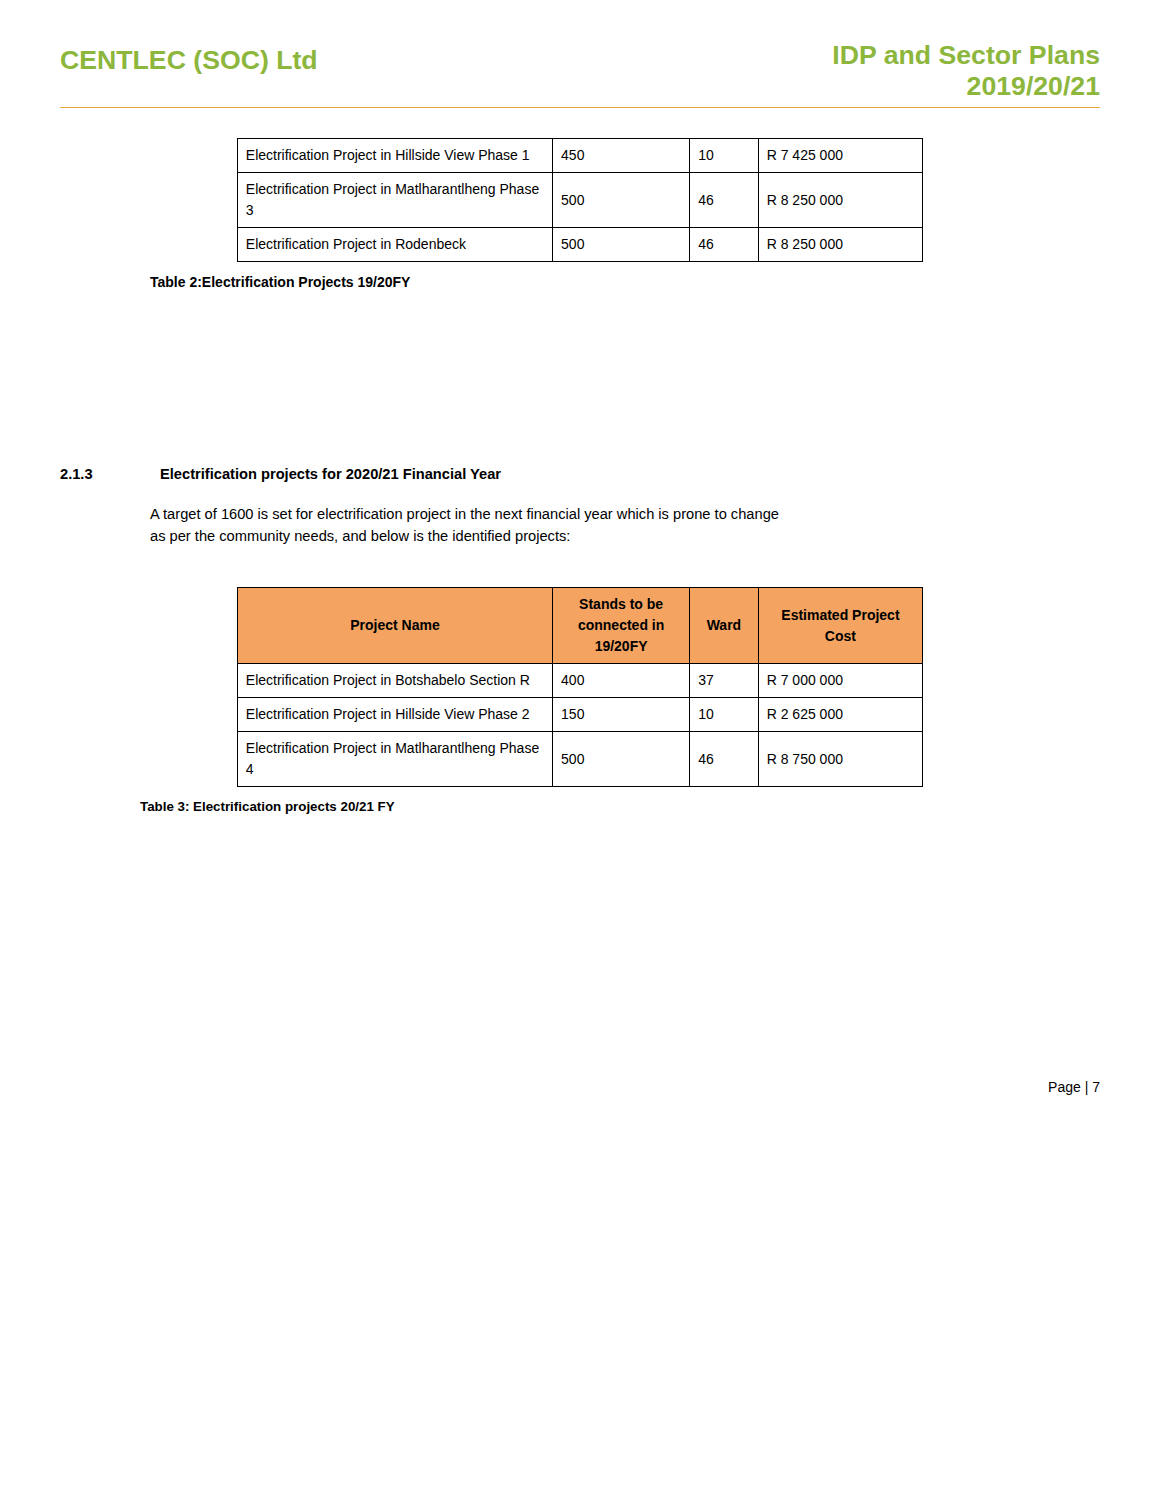CENTLEC (SOC) Ltd
IDP and Sector Plans
2019/20/21
| Electrification Project in Hillside View Phase 1 | 450 | 10 | R 7 425 000 |
| Electrification Project in Matlharantlheng Phase 3 | 500 | 46 | R 8 250 000 |
| Electrification Project in Rodenbeck | 500 | 46 | R 8 250 000 |
Table 2:Electrification Projects 19/20FY
2.1.3 Electrification projects for 2020/21 Financial Year
A target of 1600 is set for electrification project in the next financial year which is prone to change as per the community needs, and below is the identified projects:
| Project Name | Stands to be connected in 19/20FY | Ward | Estimated Project Cost |
| --- | --- | --- | --- |
| Electrification Project in Botshabelo Section R | 400 | 37 | R 7 000 000 |
| Electrification Project in Hillside View Phase 2 | 150 | 10 | R 2 625 000 |
| Electrification Project in Matlharantlheng Phase 4 | 500 | 46 | R 8 750 000 |
Table 3: Electrification projects 20/21 FY
Page | 7